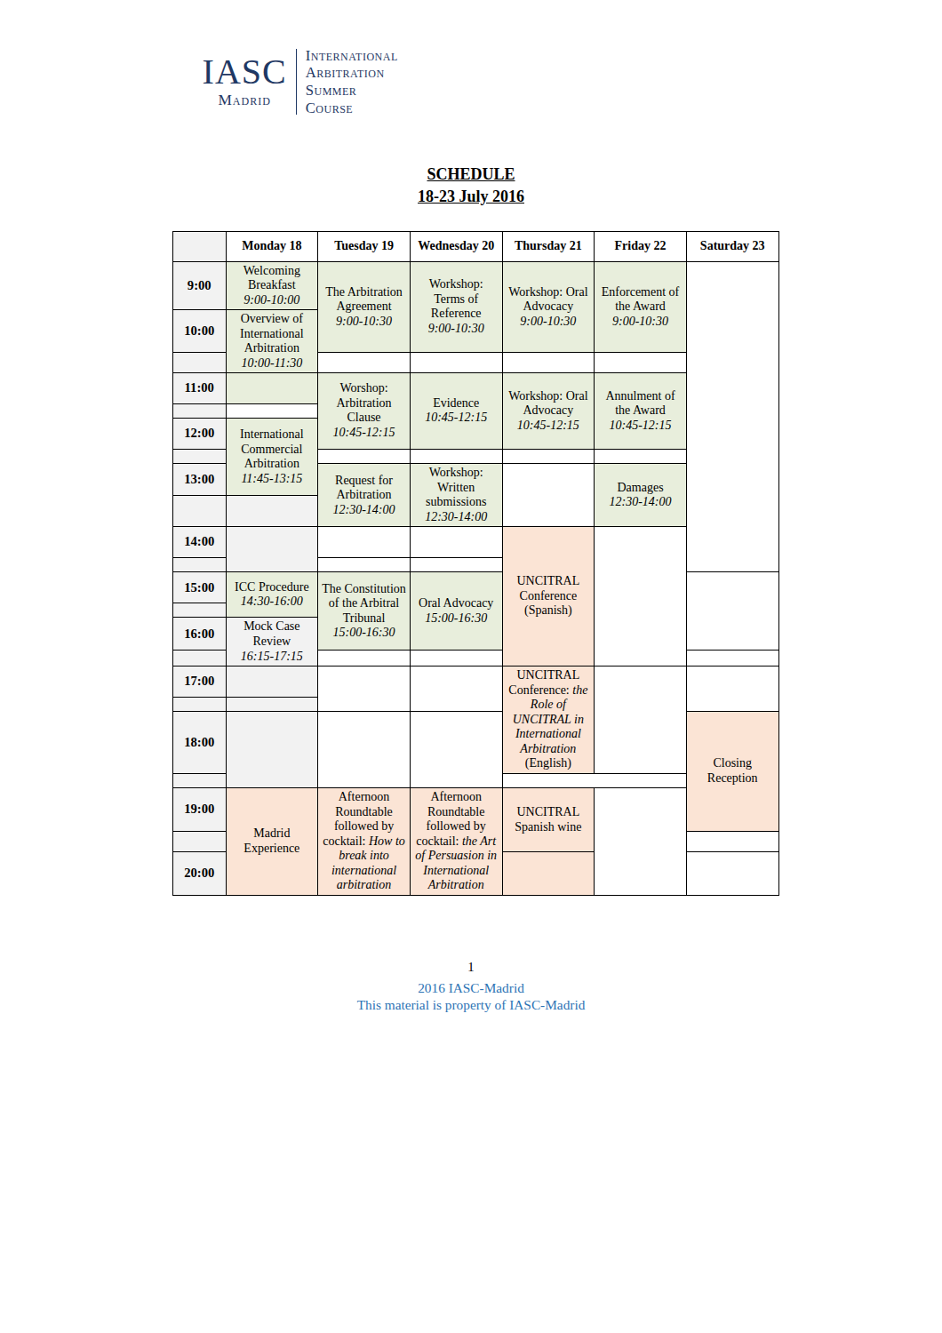IASC
Madrid
International Arbitration Summer Course
SCHEDULE
18-23 July 2016
| | Monday 18 | Tuesday 19 | Wednesday 20 | Thursday 21 | Friday 22 | Saturday 23 |
| --- | --- | --- | --- | --- | --- | --- |
| 9:00 | Welcoming Breakfast 9:00-10:00 | The Arbitration Agreement 9:00-10:30 | Workshop: Terms of Reference 9:00-10:30 | Workshop: Oral Advocacy 9:00-10:30 | Enforcement of the Award 9:00-10:30 | |
| 10:00 | Overview of International Arbitration 10:00-11:30 |
| 11:00 | | Worshop: Arbitration Clause 10:45-12:15 | Evidence 10:45-12:15 | Workshop: Oral Advocacy 10:45-12:15 | Annulment of the Award 10:45-12:15 |
| 12:00 | International Commercial Arbitration 11:45-13:15 |
| 13:00 | Request for Arbitration 12:30-14:00 | Workshop: Written submissions 12:30-14:00 | | Damages 12:30-14:00 |
| 14:00 | | | | UNCITRAL Conference (Spanish) | |
| 15:00 | ICC Procedure 14:30-16:00 | The Constitution of the Arbitral Tribunal 15:00-16:30 | Oral Advocacy 15:00-16:30 | |
| 16:00 | Mock Case Review 16:15-17:15 |
| 17:00 | | | | UNCITRAL Conference: the Role of UNCITRAL in International Arbitration (English) | | |
| 18:00 | | | | Closing Reception |
| 19:00 | Madrid Experience | Afternoon Roundtable followed by cocktail: How to break into international arbitration | Afternoon Roundtable followed by cocktail: the Art of Persuasion in International Arbitration | UNCITRAL Spanish wine | |
| 20:00 | | |
1
2016 IASC-Madrid
This material is property of IASC-Madrid